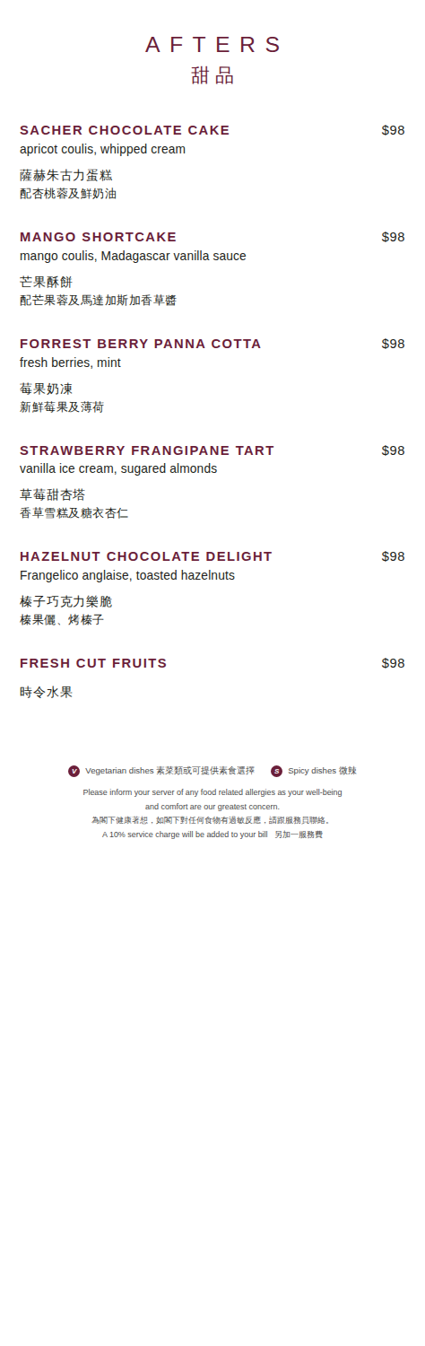Afters
甜品
Sacher Chocolate Cake $98
apricot coulis, whipped cream
薩赫朱古力蛋糕
配杏桃蓉及鮮奶油
Mango Shortcake $98
mango coulis, Madagascar vanilla sauce
芒果酥餅
配芒果蓉及馬達加斯加香草醬
Forrest Berry Panna Cotta $98
fresh berries, mint
莓果奶凍
新鮮莓果及薄荷
Strawberry Frangipane Tart $98
vanilla ice cream, sugared almonds
草莓甜杏塔
香草雪糕及糖衣杏仁
Hazelnut Chocolate Delight $98
Frangelico anglaise, toasted hazelnuts
榛子巧克力樂脆
榛果儷、烤榛子
Fresh Cut Fruits $98
時令水果
V Vegetarian dishes 素菜類或可提供素食選擇 S Spicy dishes 微辣
Please inform your server of any food related allergies as your well-being
and comfort are our greatest concern.
為閣下健康著想，如閣下對任何食物有過敏反應，請跟服務員聯絡。
A 10% service charge will be added to your bill 另加一服務費